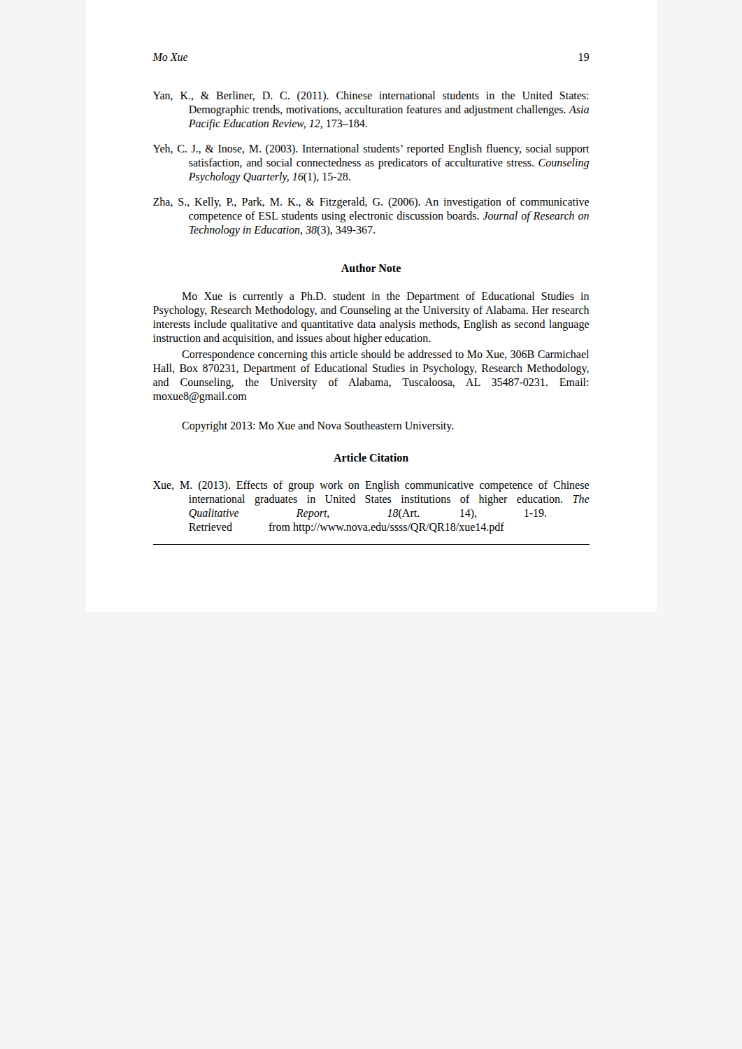Mo Xue 19
Yan, K., & Berliner, D. C. (2011). Chinese international students in the United States: Demographic trends, motivations, acculturation features and adjustment challenges. Asia Pacific Education Review, 12, 173–184.
Yeh, C. J., & Inose, M. (2003). International students’ reported English fluency, social support satisfaction, and social connectedness as predicators of acculturative stress. Counseling Psychology Quarterly, 16(1), 15-28.
Zha, S., Kelly, P., Park, M. K., & Fitzgerald, G. (2006). An investigation of communicative competence of ESL students using electronic discussion boards. Journal of Research on Technology in Education, 38(3), 349-367.
Author Note
Mo Xue is currently a Ph.D. student in the Department of Educational Studies in Psychology, Research Methodology, and Counseling at the University of Alabama. Her research interests include qualitative and quantitative data analysis methods, English as second language instruction and acquisition, and issues about higher education.
Correspondence concerning this article should be addressed to Mo Xue, 306B Carmichael Hall, Box 870231, Department of Educational Studies in Psychology, Research Methodology, and Counseling, the University of Alabama, Tuscaloosa, AL 35487-0231. Email: moxue8@gmail.com
Copyright 2013: Mo Xue and Nova Southeastern University.
Article Citation
Xue, M. (2013). Effects of group work on English communicative competence of Chinese international graduates in United States institutions of higher education. The Qualitative Report, 18(Art. 14), 1-19. Retrieved from http://www.nova.edu/ssss/QR/QR18/xue14.pdf